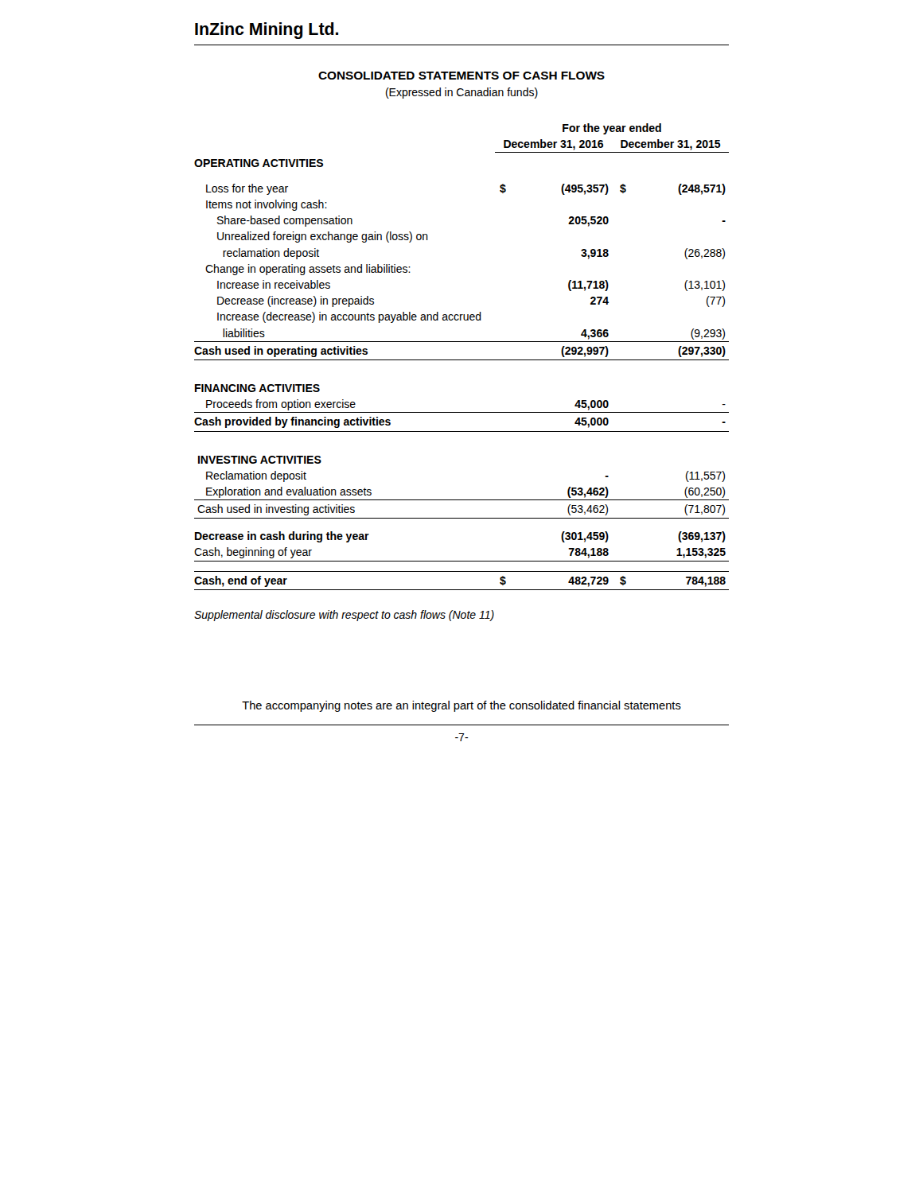InZinc Mining Ltd.
CONSOLIDATED STATEMENTS OF CASH FLOWS
(Expressed in Canadian funds)
| | For the year ended |
| | December 31, 2016 | December 31, 2015 |
| OPERATING ACTIVITIES | | | | |
| Loss for the year | $ | (495,357) | $ | (248,571) |
| Items not involving cash: | | | | |
| Share-based compensation | | 205,520 | | - |
| Unrealized foreign exchange gain (loss) on | | | | |
| reclamation deposit | | 3,918 | | (26,288) |
| Change in operating assets and liabilities: | | | | |
| Increase in receivables | | (11,718) | | (13,101) |
| Decrease (increase) in prepaids | | 274 | | (77) |
| Increase (decrease) in accounts payable and accrued | | | | |
| liabilities | | 4,366 | | (9,293) |
| Cash used in operating activities | | (292,997) | | (297,330) |
| FINANCING ACTIVITIES | | | | |
| Proceeds from option exercise | | 45,000 | | - |
| Cash provided by financing activities | | 45,000 | | - |
| INVESTING ACTIVITIES | | | | |
| Reclamation deposit | | - | | (11,557) |
| Exploration and evaluation assets | | (53,462) | | (60,250) |
| Cash used in investing activities | | (53,462) | | (71,807) |
| Decrease in cash during the year | | (301,459) | | (369,137) |
| Cash, beginning of year | | 784,188 | | 1,153,325 |
| Cash, end of year | $ | 482,729 | $ | 784,188 |
Supplemental disclosure with respect to cash flows (Note 11)
The accompanying notes are an integral part of the consolidated financial statements
-7-